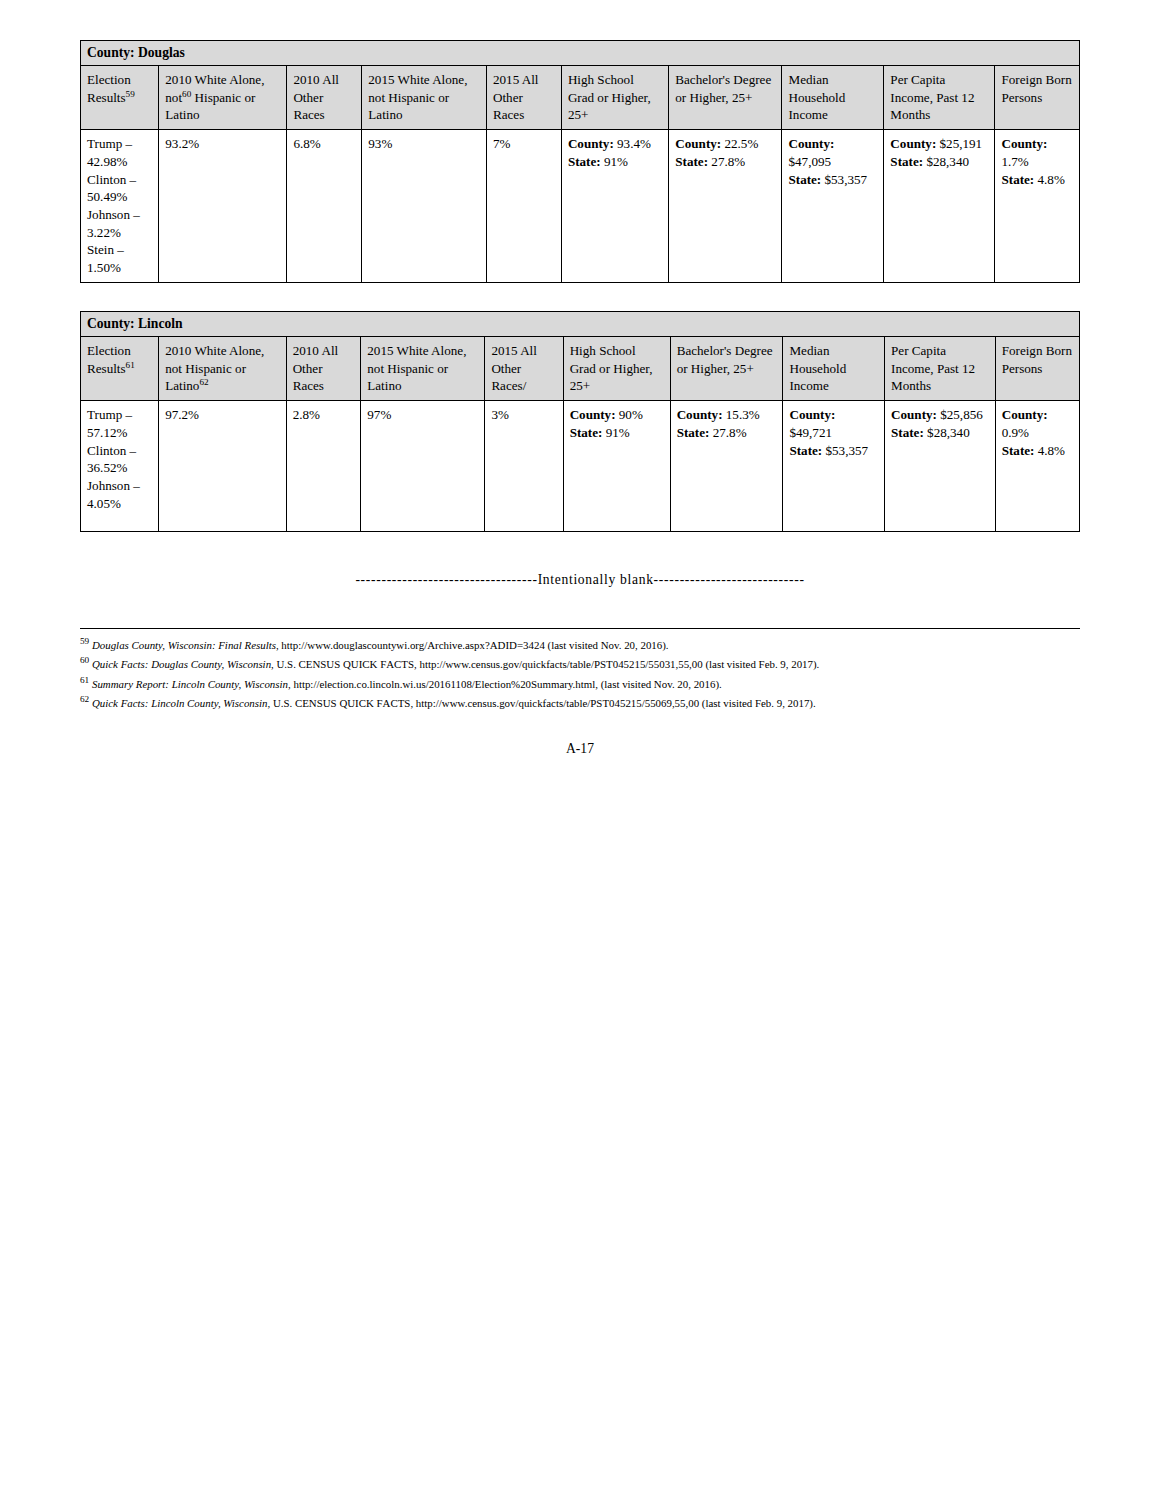County: Douglas
| Election Results 59 | 2010 White Alone, not 60 Hispanic or Latino | 2010 All Other Races | 2015 White Alone, not Hispanic or Latino | 2015 All Other Races | High School Grad or Higher, 25+ | Bachelor's Degree or Higher, 25+ | Median Household Income | Per Capita Income, Past 12 Months | Foreign Born Persons |
| --- | --- | --- | --- | --- | --- | --- | --- | --- | --- |
| Trump – 42.98% Clinton – 50.49% Johnson – 3.22% Stein – 1.50% | 93.2% | 6.8% | 93% | 7% | County: 93.4% State: 91% | County: 22.5% State: 27.8% | County: $47,095 State: $53,357 | County: $25,191 State: $28,340 | County: 1.7% State: 4.8% |
County: Lincoln
| Election Results 61 | 2010 White Alone, not Hispanic or Latino 62 | 2010 All Other Races | 2015 White Alone, not Hispanic or Latino | 2015 All Other Races/ | High School Grad or Higher, 25+ | Bachelor's Degree or Higher, 25+ | Median Household Income | Per Capita Income, Past 12 Months | Foreign Born Persons |
| --- | --- | --- | --- | --- | --- | --- | --- | --- | --- |
| Trump – 57.12% Clinton – 36.52% Johnson – 4.05% | 97.2% | 2.8% | 97% | 3% | County: 90% State: 91% | County: 15.3% State: 27.8% | County: $49,721 State: $53,357 | County: $25,856 State: $28,340 | County: 0.9% State: 4.8% |
-----------------------------------Intentionally blank-----------------------------
59 Douglas County, Wisconsin: Final Results, http://www.douglascountywi.org/Archive.aspx?ADID=3424 (last visited Nov. 20, 2016).
60 Quick Facts: Douglas County, Wisconsin, U.S. CENSUS QUICK FACTS, http://www.census.gov/quickfacts/table/PST045215/55031,55,00 (last visited Feb. 9, 2017).
61 Summary Report: Lincoln County, Wisconsin, http://election.co.lincoln.wi.us/20161108/Election%20Summary.html, (last visited Nov. 20, 2016).
62 Quick Facts: Lincoln County, Wisconsin, U.S. CENSUS QUICK FACTS, http://www.census.gov/quickfacts/table/PST045215/55069,55,00 (last visited Feb. 9, 2017).
A-17